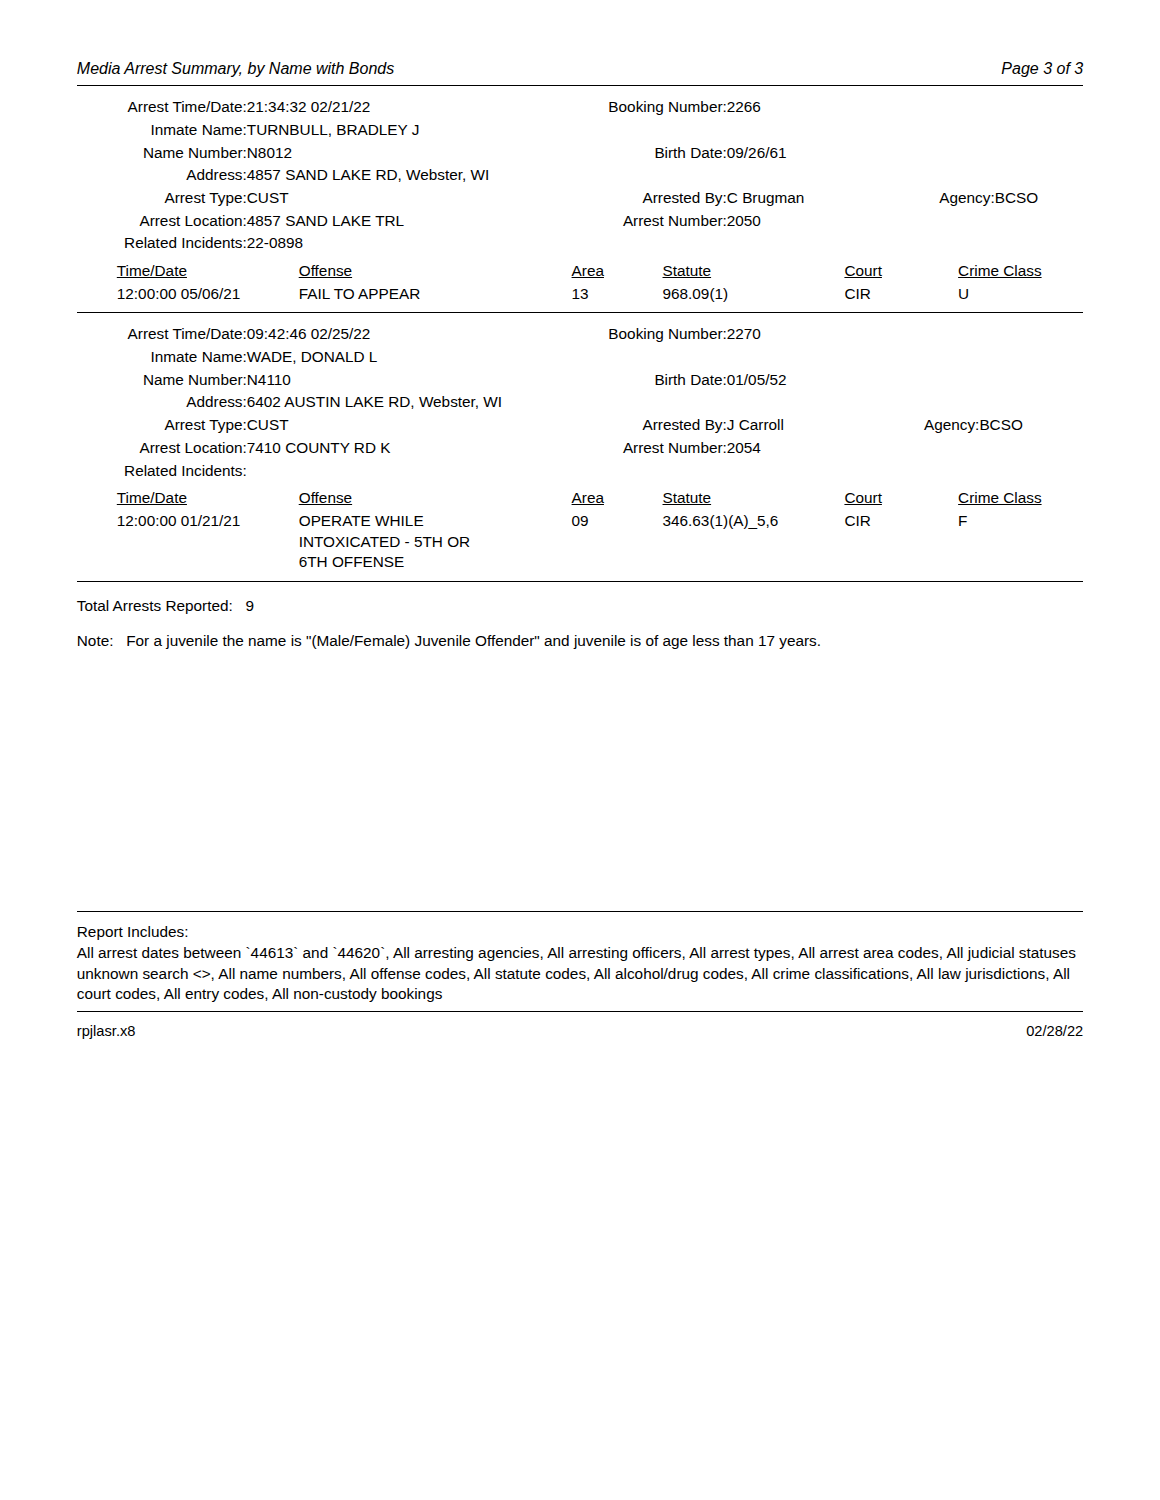Media Arrest Summary, by Name with Bonds Page 3 of 3
| Arrest Time/Date: | 21:34:32 02/21/22 | Booking Number: | 2266 | | |
| Inmate Name: | TURNBULL, BRADLEY J |
| Name Number: | N8012 | Birth Date: | 09/26/61 | | |
| Address: | 4857 SAND LAKE RD, Webster, WI |
| Arrest Type: | CUST | Arrested By: | C Brugman | Agency: | BCSO |
| Arrest Location: | 4857 SAND LAKE TRL | Arrest Number: | 2050 | | |
| Related Incidents: | 22-0898 |
| Time/Date | Offense | Area | Statute | Court | Crime Class |
| --- | --- | --- | --- | --- | --- |
| 12:00:00 05/06/21 | FAIL TO APPEAR | 13 | 968.09(1) | CIR | U |
| Arrest Time/Date: | 09:42:46 02/25/22 | Booking Number: | 2270 | | |
| Inmate Name: | WADE, DONALD L |
| Name Number: | N4110 | Birth Date: | 01/05/52 | | |
| Address: | 6402 AUSTIN LAKE RD, Webster, WI |
| Arrest Type: | CUST | Arrested By: | J Carroll | Agency: | BCSO |
| Arrest Location: | 7410 COUNTY RD K | Arrest Number: | 2054 | | |
| Related Incidents: | |
| Time/Date | Offense | Area | Statute | Court | Crime Class |
| --- | --- | --- | --- | --- | --- |
| 12:00:00 01/21/21 | OPERATE WHILE INTOXICATED - 5TH OR 6TH OFFENSE | 09 | 346.63(1)(A)_5,6 | CIR | F |
Total Arrests Reported: 9
Note: For a juvenile the name is "(Male/Female) Juvenile Offender" and juvenile is of age less than 17 years.
Report Includes:
All arrest dates between `44613` and `44620`, All arresting agencies, All arresting officers, All arrest types, All arrest area codes, All judicial statuses unknown search <>, All name numbers, All offense codes, All statute codes, All alcohol/drug codes, All crime classifications, All law jurisdictions, All court codes, All entry codes, All non-custody bookings
rpjlasr.x8 02/28/22